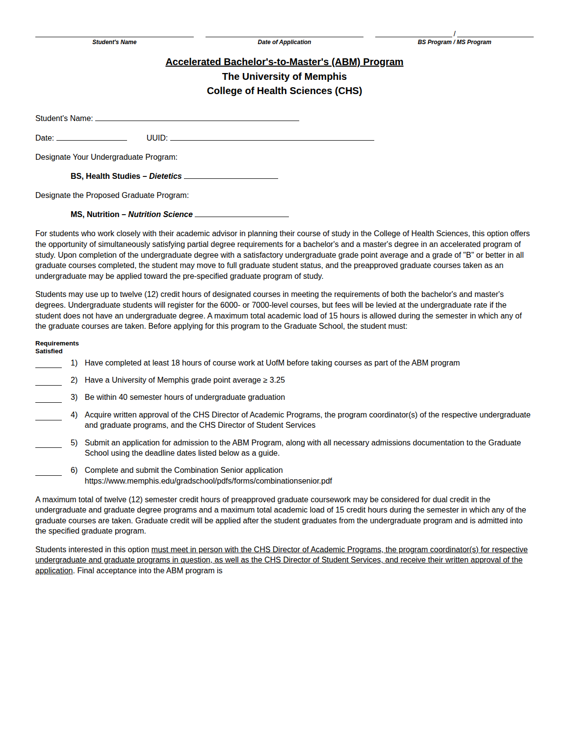Student's Name
Date of Application
/
BS Program / MS Program
Accelerated Bachelor's-to-Master's (ABM) Program
The University of Memphis
College of Health Sciences (CHS)
Student's Name:
Date: UUID:
Designate Your Undergraduate Program:
BS, Health Studies – Dietetics
Designate the Proposed Graduate Program:
MS, Nutrition – Nutrition Science
For students who work closely with their academic advisor in planning their course of study in the College of Health Sciences, this option offers the opportunity of simultaneously satisfying partial degree requirements for a bachelor's and a master's degree in an accelerated program of study. Upon completion of the undergraduate degree with a satisfactory undergraduate grade point average and a grade of "B" or better in all graduate courses completed, the student may move to full graduate student status, and the preapproved graduate courses taken as an undergraduate may be applied toward the pre-specified graduate program of study.
Students may use up to twelve (12) credit hours of designated courses in meeting the requirements of both the bachelor's and master's degrees. Undergraduate students will register for the 6000- or 7000-level courses, but fees will be levied at the undergraduate rate if the student does not have an undergraduate degree. A maximum total academic load of 15 hours is allowed during the semester in which any of the graduate courses are taken. Before applying for this program to the Graduate School, the student must:
Requirements
Satisfied
Have completed at least 18 hours of course work at UofM before taking courses as part of the ABM program
Have a University of Memphis grade point average ≥ 3.25
Be within 40 semester hours of undergraduate graduation
Acquire written approval of the CHS Director of Academic Programs, the program coordinator(s) of the respective undergraduate and graduate programs, and the CHS Director of Student Services
Submit an application for admission to the ABM Program, along with all necessary admissions documentation to the Graduate School using the deadline dates listed below as a guide.
Complete and submit the Combination Senior application
https://www.memphis.edu/gradschool/pdfs/forms/combinationsenior.pdf
A maximum total of twelve (12) semester credit hours of preapproved graduate coursework may be considered for dual credit in the undergraduate and graduate degree programs and a maximum total academic load of 15 credit hours during the semester in which any of the graduate courses are taken. Graduate credit will be applied after the student graduates from the undergraduate program and is admitted into the specified graduate program.
Students interested in this option must meet in person with the CHS Director of Academic Programs, the program coordinator(s) for respective undergraduate and graduate programs in question, as well as the CHS Director of Student Services, and receive their written approval of the application. Final acceptance into the ABM program is